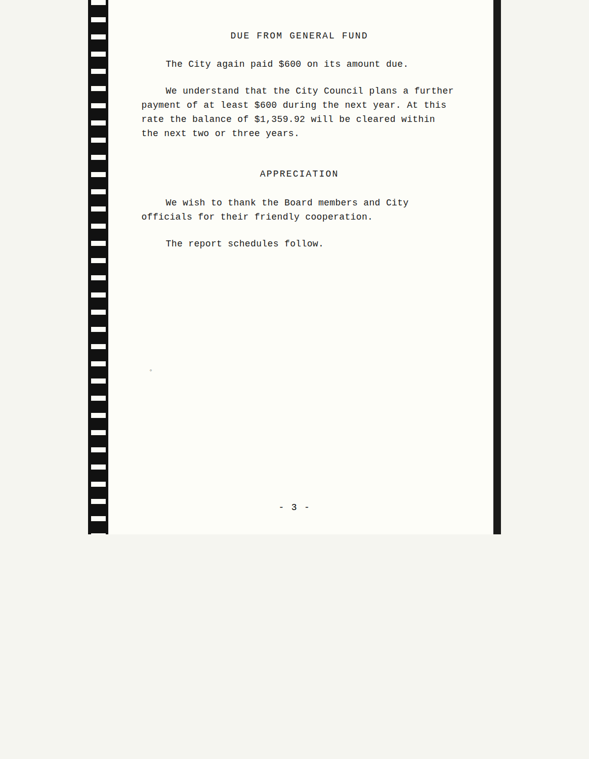DUE FROM GENERAL FUND
The City again paid $600 on its amount due.
We understand that the City Council plans a further payment of at least $600 during the next year. At this rate the balance of $1,359.92 will be cleared within the next two or three years.
APPRECIATION
We wish to thank the Board members and City officials for their friendly cooperation.
The report schedules follow.
◦
- 3 -